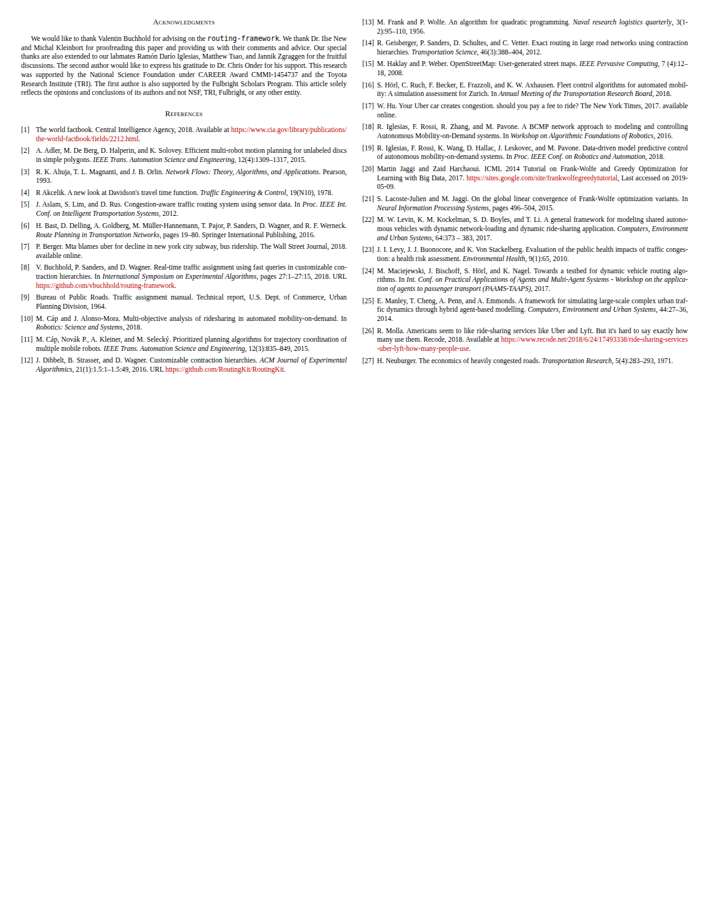Acknowledgments
We would like to thank Valentin Buchhold for advising on the routing-framework. We thank Dr. Ilse New and Michal Kleinbort for proofreading this paper and providing us with their comments and advice. Our special thanks are also extended to our labmates Ramón Darío Iglesias, Matthew Tsao, and Jannik Zgraggen for the fruitful discussions. The second author would like to express his gratitude to Dr. Chris Onder for his support. This research was supported by the National Science Foundation under CAREER Award CMMI-1454737 and the Toyota Research Institute (TRI). The first author is also supported by the Fulbright Scholars Program. This article solely reflects the opinions and conclusions of its authors and not NSF, TRI, Fulbright, or any other entity.
References
The world factbook. Central Intelligence Agency, 2018. Available at https://www.cia.gov/library/publications/the-world-factbook/fields/2212.html.
A. Adler, M. De Berg, D. Halperin, and K. Solovey. Efficient multi-robot motion planning for unlabeled discs in simple polygons. IEEE Trans. Automation Science and Engineering, 12(4):1309–1317, 2015.
R. K. Ahuja, T. L. Magnanti, and J. B. Orlin. Network Flows: Theory, Algorithms, and Applications. Pearson, 1993.
R Akcelik. A new look at Davidson's travel time function. Traffic Engineering & Control, 19(N10), 1978.
J. Aslam, S. Lim, and D. Rus. Congestion-aware traffic routing system using sensor data. In Proc. IEEE Int. Conf. on Intelligent Transportation Systems, 2012.
H. Bast, D. Delling, A. Goldberg, M. Müller-Hannemann, T. Pajor, P. Sanders, D. Wagner, and R. F. Werneck. Route Planning in Transportation Networks, pages 19–80. Springer International Publishing, 2016.
P. Berger. Mta blames uber for decline in new york city subway, bus ridership. The Wall Street Journal, 2018. available online.
V. Buchhold, P. Sanders, and D. Wagner. Real-time traffic assignment using fast queries in customizable contraction hierarchies. In International Symposium on Experimental Algorithms, pages 27:1–27:15, 2018. URL https://github.com/vbuchhold/routing-framework.
Bureau of Public Roads. Traffic assignment manual. Technical report, U.S. Dept. of Commerce, Urban Planning Division, 1964.
M. Cáp and J. Alonso-Mora. Multi-objective analysis of ridesharing in automated mobility-on-demand. In Robotics: Science and Systems, 2018.
M. Cáp, Novák P., A. Kleiner, and M. Selecký. Prioritized planning algorithms for trajectory coordination of multiple mobile robots. IEEE Trans. Automation Science and Engineering, 12(3):835–849, 2015.
J. Dibbelt, B. Strasser, and D. Wagner. Customizable contraction hierarchies. ACM Journal of Experimental Algorithmics, 21(1):1.5:1–1.5:49, 2016. URL https://github.com/RoutingKit/RoutingKit.
M. Frank and P. Wolfe. An algorithm for quadratic programming. Naval research logistics quarterly, 3(1-2):95–110, 1956.
R. Geisberger, P. Sanders, D. Schultes, and C. Vetter. Exact routing in large road networks using contraction hierarchies. Transportation Science, 46(3):388–404, 2012.
M. Haklay and P. Weber. OpenStreetMap: User-generated street maps. IEEE Pervasive Computing, 7 (4):12–18, 2008.
S. Hörl, C. Ruch, F. Becker, E. Frazzoli, and K. W. Axhausen. Fleet control algorithms for automated mobility: A simulation assessment for Zurich. In Annual Meeting of the Transportation Research Board, 2018.
W. Hu. Your Uber car creates congestion. should you pay a fee to ride? The New York Times, 2017. available online.
R. Iglesias, F. Rossi, R. Zhang, and M. Pavone. A BCMP network approach to modeling and controlling Autonomous Mobility-on-Demand systems. In Workshop on Algorithmic Foundations of Robotics, 2016.
R. Iglesias, F. Rossi, K. Wang, D. Hallac, J. Leskovec, and M. Pavone. Data-driven model predictive control of autonomous mobility-on-demand systems. In Proc. IEEE Conf. on Robotics and Automation, 2018.
Martin Jaggi and Zaid Harchaoui. ICML 2014 Tutorial on Frank-Wolfe and Greedy Optimization for Learning with Big Data, 2017. https://sites.google.com/site/frankwolfegreedytutorial, Last accessed on 2019-05-09.
S. Lacoste-Julien and M. Jaggi. On the global linear convergence of Frank-Wolfe optimization variants. In Neural Information Processing Systems, pages 496–504, 2015.
M. W. Levin, K. M. Kockelman, S. D. Boyles, and T. Li. A general framework for modeling shared autonomous vehicles with dynamic network-loading and dynamic ride-sharing application. Computers, Environment and Urban Systems, 64:373 – 383, 2017.
J. I. Levy, J. J. Buonocore, and K. Von Stackelberg. Evaluation of the public health impacts of traffic congestion: a health risk assessment. Environmental Health, 9(1):65, 2010.
M. Maciejewski, J. Bischoff, S. Hörl, and K. Nagel. Towards a testbed for dynamic vehicle routing algorithms. In Int. Conf. on Practical Applications of Agents and Multi-Agent Systems - Workshop on the application of agents to passenger transport (PAAMS-TAAPS), 2017.
E. Manley, T. Cheng, A. Penn, and A. Emmonds. A framework for simulating large-scale complex urban traffic dynamics through hybrid agent-based modelling. Computers, Environment and Urban Systems, 44:27–36, 2014.
R. Molla. Americans seem to like ride-sharing services like Uber and Lyft. But it's hard to say exactly how many use them. Recode, 2018. Available at https://www.recode.net/2018/6/24/17493338/ride-sharing-services-uber-lyft-how-many-people-use.
H. Neuburger. The economics of heavily congested roads. Transportation Research, 5(4):283–293, 1971.